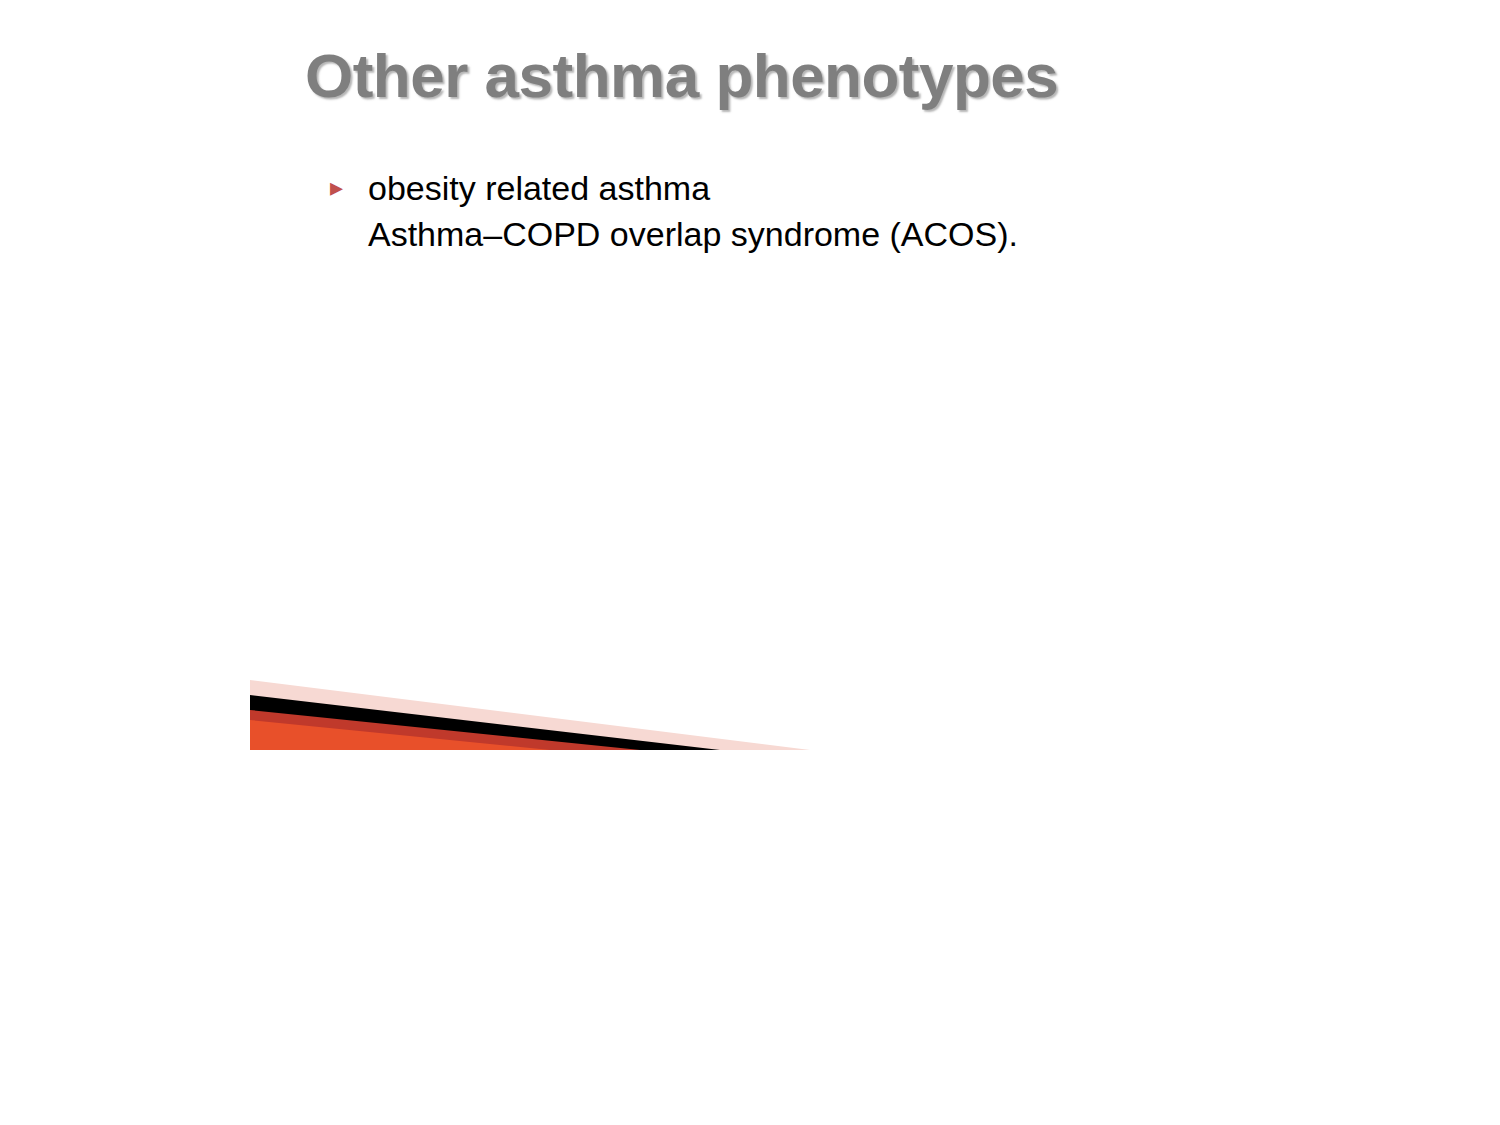Other asthma phenotypes
obesity related asthma
Asthma–COPD overlap syndrome (ACOS).